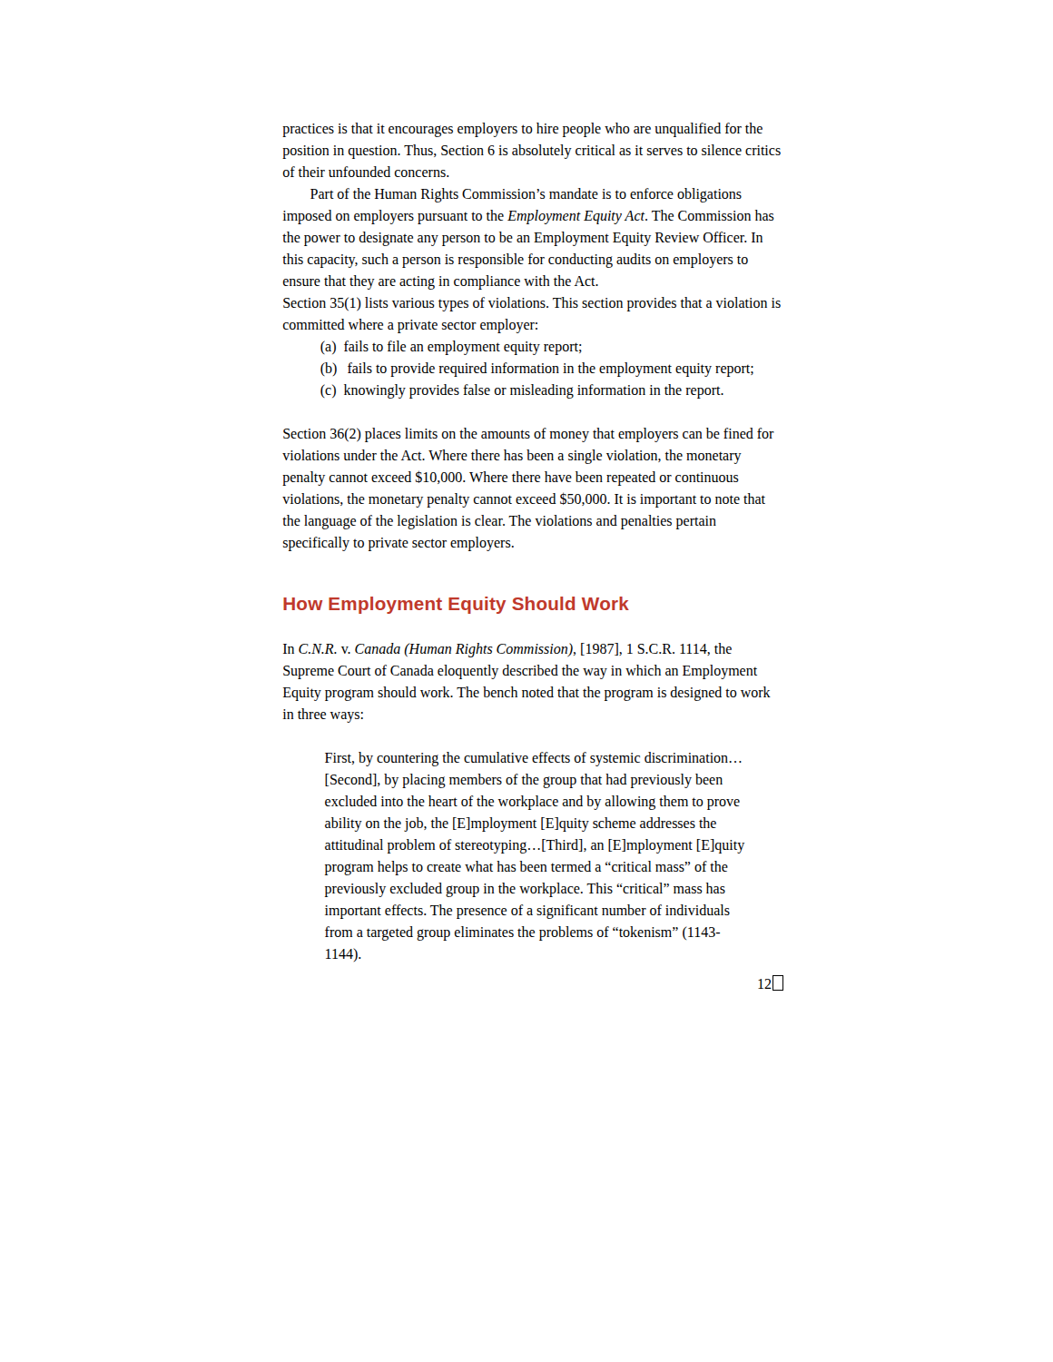practices is that it encourages employers to hire people who are unqualified for the position in question. Thus, Section 6 is absolutely critical as it serves to silence critics of their unfounded concerns.
Part of the Human Rights Commission’s mandate is to enforce obligations imposed on employers pursuant to the Employment Equity Act. The Commission has the power to designate any person to be an Employment Equity Review Officer. In this capacity, such a person is responsible for conducting audits on employers to ensure that they are acting in compliance with the Act.
Section 35(1) lists various types of violations. This section provides that a violation is committed where a private sector employer:
(a) fails to file an employment equity report;
(b) fails to provide required information in the employment equity report;
(c) knowingly provides false or misleading information in the report.
Section 36(2) places limits on the amounts of money that employers can be fined for violations under the Act. Where there has been a single violation, the monetary penalty cannot exceed $10,000. Where there have been repeated or continuous violations, the monetary penalty cannot exceed $50,000. It is important to note that the language of the legislation is clear. The violations and penalties pertain specifically to private sector employers.
How Employment Equity Should Work
In C.N.R. v. Canada (Human Rights Commission), [1987], 1 S.C.R. 1114, the Supreme Court of Canada eloquently described the way in which an Employment Equity program should work. The bench noted that the program is designed to work in three ways:
First, by countering the cumulative effects of systemic discrimination…[Second], by placing members of the group that had previously been excluded into the heart of the workplace and by allowing them to prove ability on the job, the [E]mployment [E]quity scheme addresses the attitudinal problem of stereotyping…[Third], an [E]mployment [E]quity program helps to create what has been termed a “critical mass” of the previously excluded group in the workplace. This “critical” mass has important effects. The presence of a significant number of individuals from a targeted group eliminates the problems of “tokenism” (1143-1144).
12